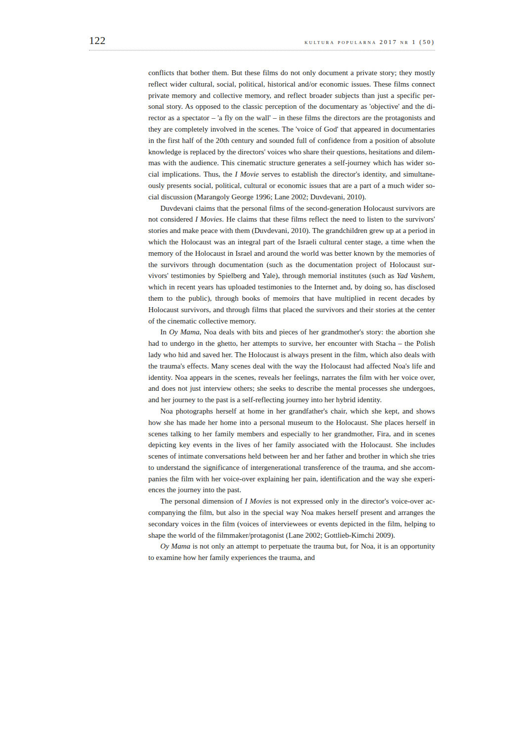122
kultura popularna 2017 nr 1 (50)
conflicts that bother them. But these films do not only document a private story; they mostly reflect wider cultural, social, political, historical and/or economic issues. These films connect private memory and collective memory, and reflect broader subjects than just a specific personal story. As opposed to the classic perception of the documentary as 'objective' and the director as a spectator – 'a fly on the wall' – in these films the directors are the protagonists and they are completely involved in the scenes. The 'voice of God' that appeared in documentaries in the first half of the 20th century and sounded full of confidence from a position of absolute knowledge is replaced by the directors' voices who share their questions, hesitations and dilemmas with the audience. This cinematic structure generates a self-journey which has wider social implications. Thus, the I Movie serves to establish the director's identity, and simultaneously presents social, political, cultural or economic issues that are a part of a much wider social discussion (Marangoly George 1996; Lane 2002; Duvdevani, 2010).
Duvdevani claims that the personal films of the second-generation Holocaust survivors are not considered I Movies. He claims that these films reflect the need to listen to the survivors' stories and make peace with them (Duvdevani, 2010). The grandchildren grew up at a period in which the Holocaust was an integral part of the Israeli cultural center stage, a time when the memory of the Holocaust in Israel and around the world was better known by the memories of the survivors through documentation (such as the documentation project of Holocaust survivors' testimonies by Spielberg and Yale), through memorial institutes (such as Yad Vashem, which in recent years has uploaded testimonies to the Internet and, by doing so, has disclosed them to the public), through books of memoirs that have multiplied in recent decades by Holocaust survivors, and through films that placed the survivors and their stories at the center of the cinematic collective memory.
In Oy Mama, Noa deals with bits and pieces of her grandmother's story: the abortion she had to undergo in the ghetto, her attempts to survive, her encounter with Stacha – the Polish lady who hid and saved her. The Holocaust is always present in the film, which also deals with the trauma's effects. Many scenes deal with the way the Holocaust had affected Noa's life and identity. Noa appears in the scenes, reveals her feelings, narrates the film with her voice over, and does not just interview others; she seeks to describe the mental processes she undergoes, and her journey to the past is a self-reflecting journey into her hybrid identity.
Noa photographs herself at home in her grandfather's chair, which she kept, and shows how she has made her home into a personal museum to the Holocaust. She places herself in scenes talking to her family members and especially to her grandmother, Fira, and in scenes depicting key events in the lives of her family associated with the Holocaust. She includes scenes of intimate conversations held between her and her father and brother in which she tries to understand the significance of intergenerational transference of the trauma, and she accompanies the film with her voice-over explaining her pain, identification and the way she experiences the journey into the past.
The personal dimension of I Movies is not expressed only in the director's voice-over accompanying the film, but also in the special way Noa makes herself present and arranges the secondary voices in the film (voices of interviewees or events depicted in the film, helping to shape the world of the filmmaker/protagonist (Lane 2002; Gottlieb-Kimchi 2009).
Oy Mama is not only an attempt to perpetuate the trauma but, for Noa, it is an opportunity to examine how her family experiences the trauma, and